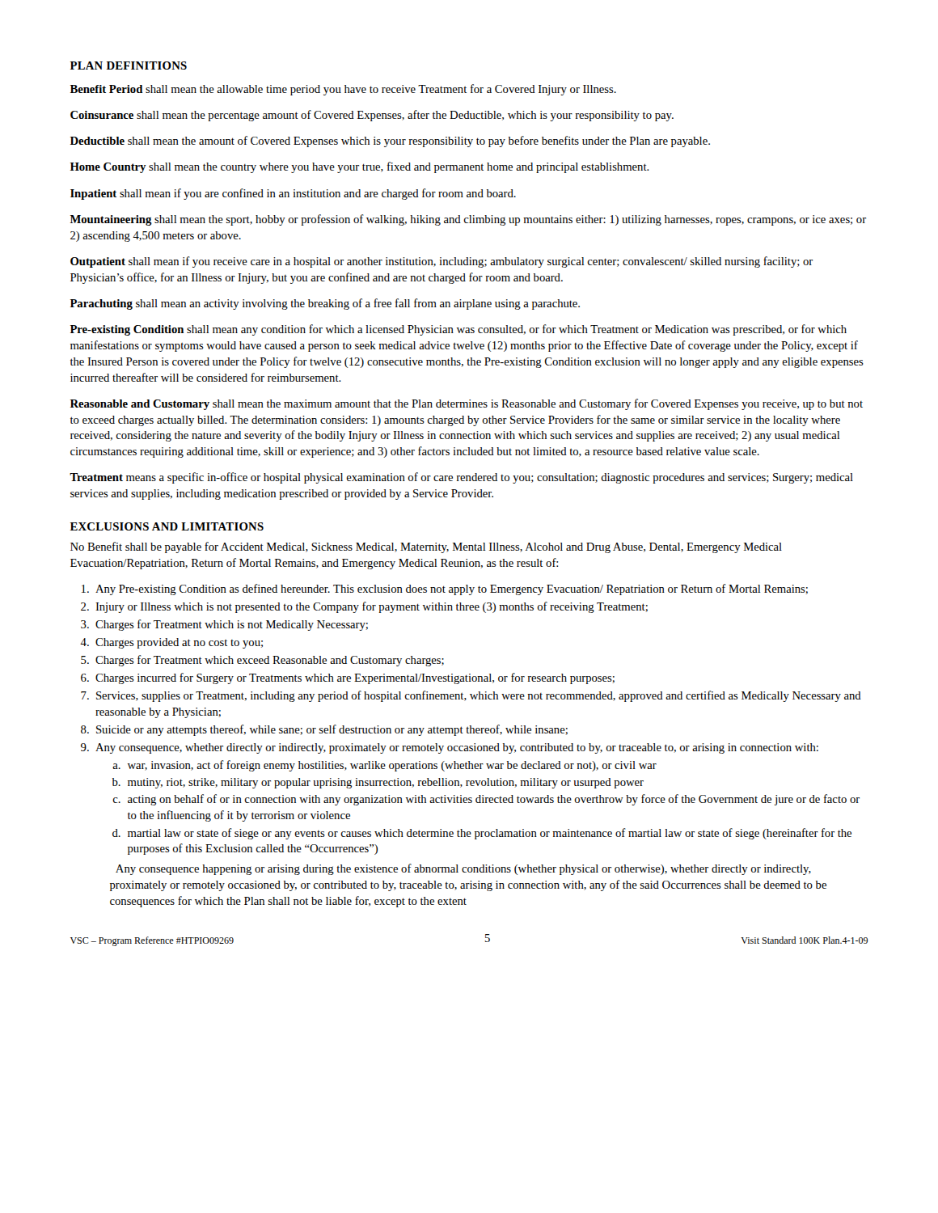PLAN DEFINITIONS
Benefit Period shall mean the allowable time period you have to receive Treatment for a Covered Injury or Illness.
Coinsurance shall mean the percentage amount of Covered Expenses, after the Deductible, which is your responsibility to pay.
Deductible shall mean the amount of Covered Expenses which is your responsibility to pay before benefits under the Plan are payable.
Home Country shall mean the country where you have your true, fixed and permanent home and principal establishment.
Inpatient shall mean if you are confined in an institution and are charged for room and board.
Mountaineering shall mean the sport, hobby or profession of walking, hiking and climbing up mountains either: 1) utilizing harnesses, ropes, crampons, or ice axes; or 2) ascending 4,500 meters or above.
Outpatient shall mean if you receive care in a hospital or another institution, including; ambulatory surgical center; convalescent/ skilled nursing facility; or Physician’s office, for an Illness or Injury, but you are confined and are not charged for room and board.
Parachuting shall mean an activity involving the breaking of a free fall from an airplane using a parachute.
Pre-existing Condition shall mean any condition for which a licensed Physician was consulted, or for which Treatment or Medication was prescribed, or for which manifestations or symptoms would have caused a person to seek medical advice twelve (12) months prior to the Effective Date of coverage under the Policy, except if the Insured Person is covered under the Policy for twelve (12) consecutive months, the Pre-existing Condition exclusion will no longer apply and any eligible expenses incurred thereafter will be considered for reimbursement.
Reasonable and Customary shall mean the maximum amount that the Plan determines is Reasonable and Customary for Covered Expenses you receive, up to but not to exceed charges actually billed. The determination considers: 1) amounts charged by other Service Providers for the same or similar service in the locality where received, considering the nature and severity of the bodily Injury or Illness in connection with which such services and supplies are received; 2) any usual medical circumstances requiring additional time, skill or experience; and 3) other factors included but not limited to, a resource based relative value scale.
Treatment means a specific in-office or hospital physical examination of or care rendered to you; consultation; diagnostic procedures and services; Surgery; medical services and supplies, including medication prescribed or provided by a Service Provider.
EXCLUSIONS AND LIMITATIONS
No Benefit shall be payable for Accident Medical, Sickness Medical, Maternity, Mental Illness, Alcohol and Drug Abuse, Dental, Emergency Medical Evacuation/Repatriation, Return of Mortal Remains, and Emergency Medical Reunion, as the result of:
Any Pre-existing Condition as defined hereunder. This exclusion does not apply to Emergency Evacuation/ Repatriation or Return of Mortal Remains;
Injury or Illness which is not presented to the Company for payment within three (3) months of receiving Treatment;
Charges for Treatment which is not Medically Necessary;
Charges provided at no cost to you;
Charges for Treatment which exceed Reasonable and Customary charges;
Charges incurred for Surgery or Treatments which are Experimental/Investigational, or for research purposes;
Services, supplies or Treatment, including any period of hospital confinement, which were not recommended, approved and certified as Medically Necessary and reasonable by a Physician;
Suicide or any attempts thereof, while sane; or self destruction or any attempt thereof, while insane;
Any consequence, whether directly or indirectly, proximately or remotely occasioned by, contributed to by, or traceable to, or arising in connection with:
war, invasion, act of foreign enemy hostilities, warlike operations (whether war be declared or not), or civil war
mutiny, riot, strike, military or popular uprising insurrection, rebellion, revolution, military or usurped power
acting on behalf of or in connection with any organization with activities directed towards the overthrow by force of the Government de jure or de facto or to the influencing of it by terrorism or violence
martial law or state of siege or any events or causes which determine the proclamation or maintenance of martial law or state of siege (hereinafter for the purposes of this Exclusion called the “Occurrences”)
Any consequence happening or arising during the existence of abnormal conditions (whether physical or otherwise), whether directly or indirectly, proximately or remotely occasioned by, or contributed to by, traceable to, arising in connection with, any of the said Occurrences shall be deemed to be consequences for which the Plan shall not be liable for, except to the extent
VSC – Program Reference #HTPIO09269
5
Visit Standard 100K Plan.4-1-09